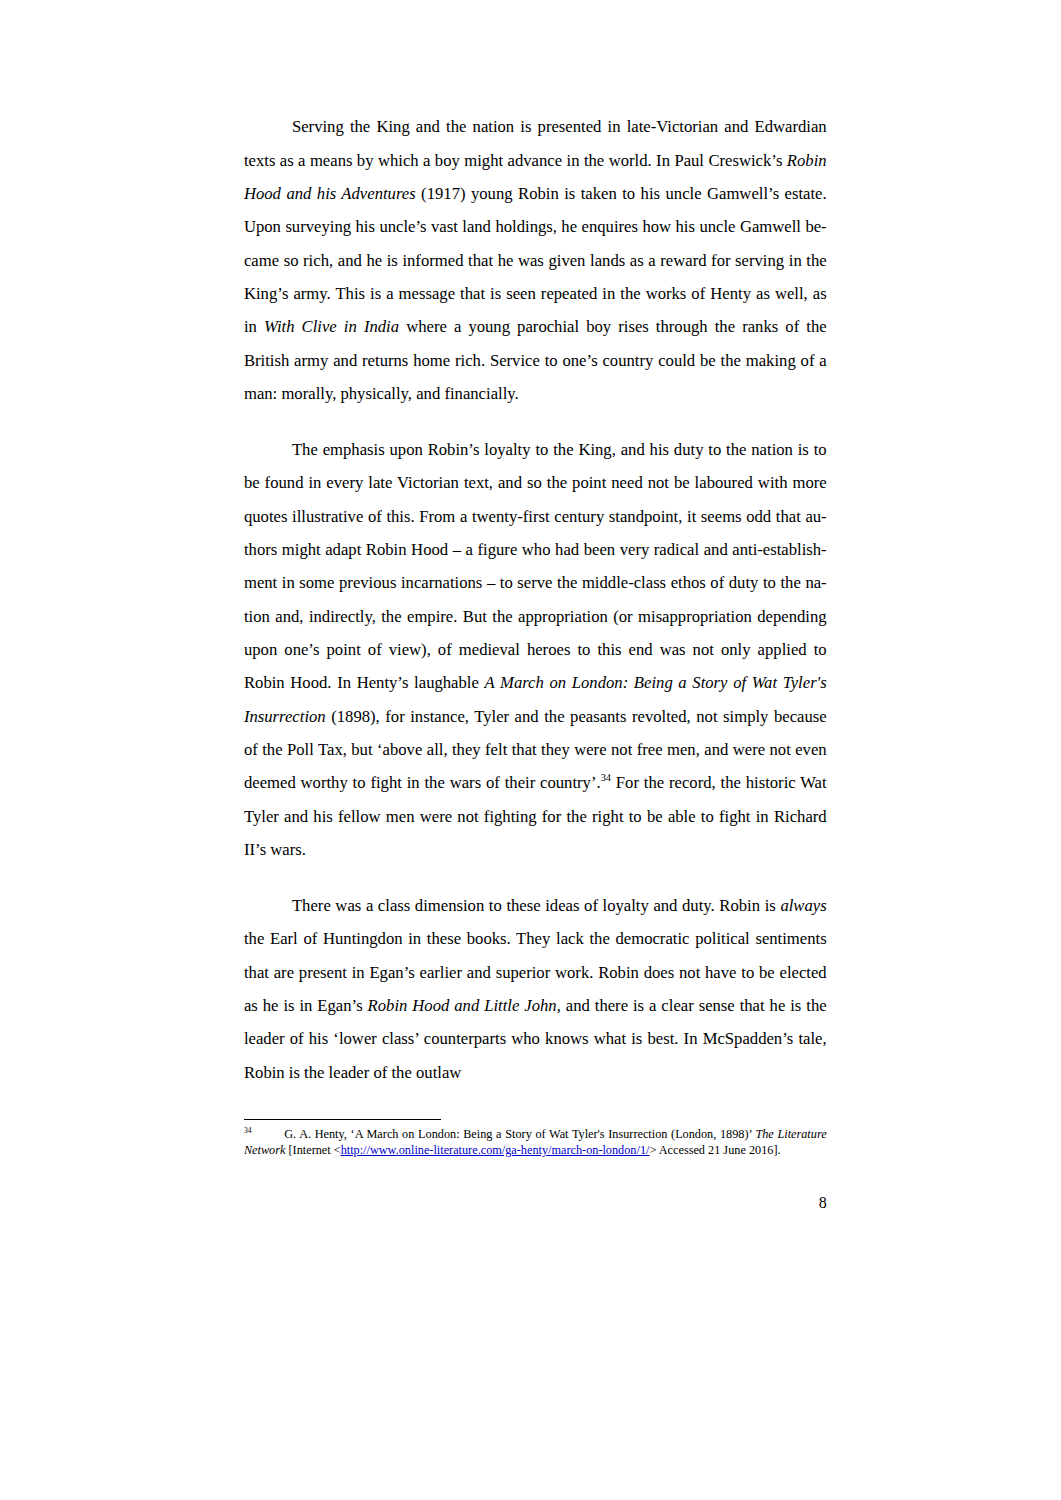Serving the King and the nation is presented in late-Victorian and Edwardian texts as a means by which a boy might advance in the world. In Paul Creswick’s Robin Hood and his Adventures (1917) young Robin is taken to his uncle Gamwell’s estate. Upon surveying his uncle’s vast land holdings, he enquires how his uncle Gamwell became so rich, and he is informed that he was given lands as a reward for serving in the King’s army. This is a message that is seen repeated in the works of Henty as well, as in With Clive in India where a young parochial boy rises through the ranks of the British army and returns home rich. Service to one’s country could be the making of a man: morally, physically, and financially.
The emphasis upon Robin’s loyalty to the King, and his duty to the nation is to be found in every late Victorian text, and so the point need not be laboured with more quotes illustrative of this. From a twenty-first century standpoint, it seems odd that authors might adapt Robin Hood – a figure who had been very radical and anti-establishment in some previous incarnations – to serve the middle-class ethos of duty to the nation and, indirectly, the empire. But the appropriation (or misappropriation depending upon one’s point of view), of medieval heroes to this end was not only applied to Robin Hood. In Henty’s laughable A March on London: Being a Story of Wat Tyler's Insurrection (1898), for instance, Tyler and the peasants revolted, not simply because of the Poll Tax, but ‘above all, they felt that they were not free men, and were not even deemed worthy to fight in the wars of their country’.34 For the record, the historic Wat Tyler and his fellow men were not fighting for the right to be able to fight in Richard II’s wars.
There was a class dimension to these ideas of loyalty and duty. Robin is always the Earl of Huntingdon in these books. They lack the democratic political sentiments that are present in Egan’s earlier and superior work. Robin does not have to be elected as he is in Egan’s Robin Hood and Little John, and there is a clear sense that he is the leader of his ‘lower class’ counterparts who knows what is best. In McSpadden’s tale, Robin is the leader of the outlaw
34 G. A. Henty, ‘A March on London: Being a Story of Wat Tyler's Insurrection (London, 1898)’ The Literature Network [Internet <http://www.online-literature.com/ga-henty/march-on-london/1/> Accessed 21 June 2016].
8